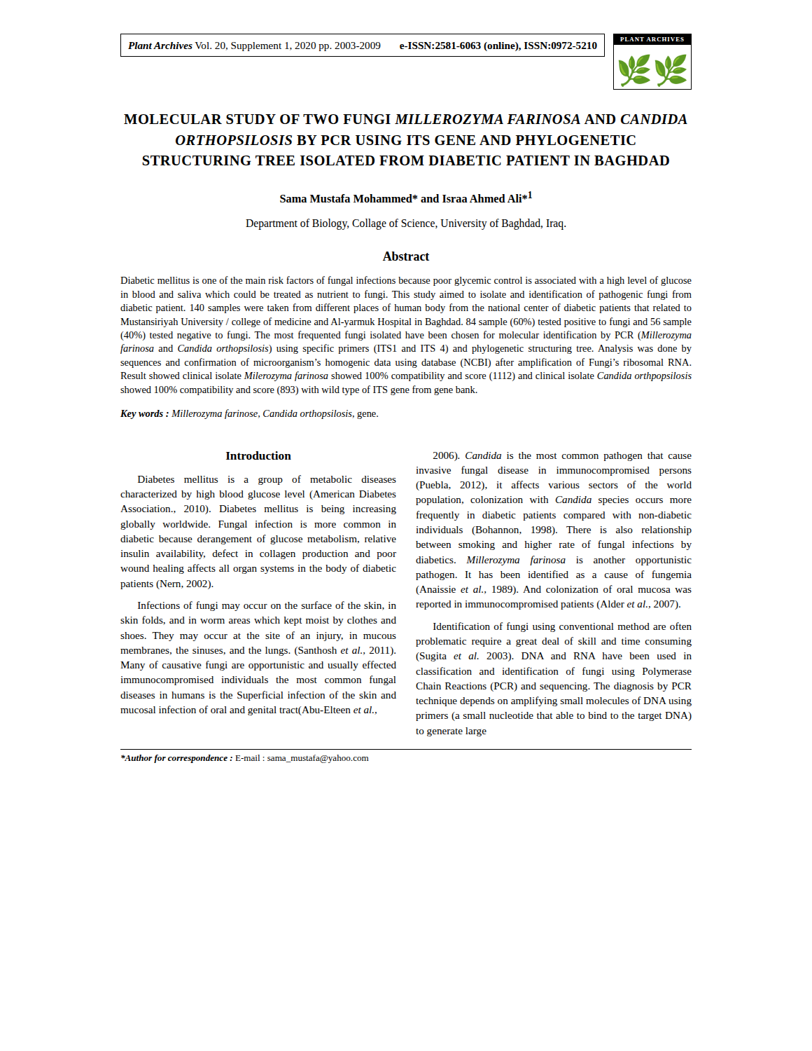Plant Archives Vol. 20, Supplement 1, 2020 pp. 2003-2009 e-ISSN:2581-6063 (online), ISSN:0972-5210
PLANT ARCHIVES
🌿🌿
MOLECULAR STUDY OF TWO FUNGI MILLEROZYMA FARINOSA AND CANDIDA ORTHOPSILOSIS BY PCR USING ITS GENE AND PHYLOGENETIC STRUCTURING TREE ISOLATED FROM DIABETIC PATIENT IN BAGHDAD
Sama Mustafa Mohammed* and Israa Ahmed Ali*1
Department of Biology, Collage of Science, University of Baghdad, Iraq.
Abstract
Diabetic mellitus is one of the main risk factors of fungal infections because poor glycemic control is associated with a high level of glucose in blood and saliva which could be treated as nutrient to fungi. This study aimed to isolate and identification of pathogenic fungi from diabetic patient. 140 samples were taken from different places of human body from the national center of diabetic patients that related to Mustansiriyah University / college of medicine and Al-yarmuk Hospital in Baghdad. 84 sample (60%) tested positive to fungi and 56 sample (40%) tested negative to fungi. The most frequented fungi isolated have been chosen for molecular identification by PCR (Millerozyma farinosa and Candida orthopsilosis) using specific primers (ITS1 and ITS 4) and phylogenetic structuring tree. Analysis was done by sequences and confirmation of microorganism’s homogenic data using database (NCBI) after amplification of Fungi’s ribosomal RNA. Result showed clinical isolate Milerozyma farinosa showed 100% compatibility and score (1112) and clinical isolate Candida orthpopsilosis showed 100% compatibility and score (893) with wild type of ITS gene from gene bank.
Key words : Millerozyma farinose, Candida orthopsilosis, gene.
Introduction
Diabetes mellitus is a group of metabolic diseases characterized by high blood glucose level (American Diabetes Association., 2010). Diabetes mellitus is being increasing globally worldwide. Fungal infection is more common in diabetic because derangement of glucose metabolism, relative insulin availability, defect in collagen production and poor wound healing affects all organ systems in the body of diabetic patients (Nern, 2002).
Infections of fungi may occur on the surface of the skin, in skin folds, and in worm areas which kept moist by clothes and shoes. They may occur at the site of an injury, in mucous membranes, the sinuses, and the lungs. (Santhosh et al., 2011). Many of causative fungi are opportunistic and usually effected immunocompromised individuals the most common fungal diseases in humans is the Superficial infection of the skin and mucosal infection of oral and genital tract(Abu-Elteen et al.,
2006). Candida is the most common pathogen that cause invasive fungal disease in immunocompromised persons (Puebla, 2012), it affects various sectors of the world population, colonization with Candida species occurs more frequently in diabetic patients compared with non-diabetic individuals (Bohannon, 1998). There is also relationship between smoking and higher rate of fungal infections by diabetics. Millerozyma farinosa is another opportunistic pathogen. It has been identified as a cause of fungemia (Anaissie et al., 1989). And colonization of oral mucosa was reported in immunocompromised patients (Alder et al., 2007).
Identification of fungi using conventional method are often problematic require a great deal of skill and time consuming (Sugita et al. 2003). DNA and RNA have been used in classification and identification of fungi using Polymerase Chain Reactions (PCR) and sequencing. The diagnosis by PCR technique depends on amplifying small molecules of DNA using primers (a small nucleotide that able to bind to the target DNA) to generate large
*Author for correspondence : E-mail : sama_mustafa@yahoo.com